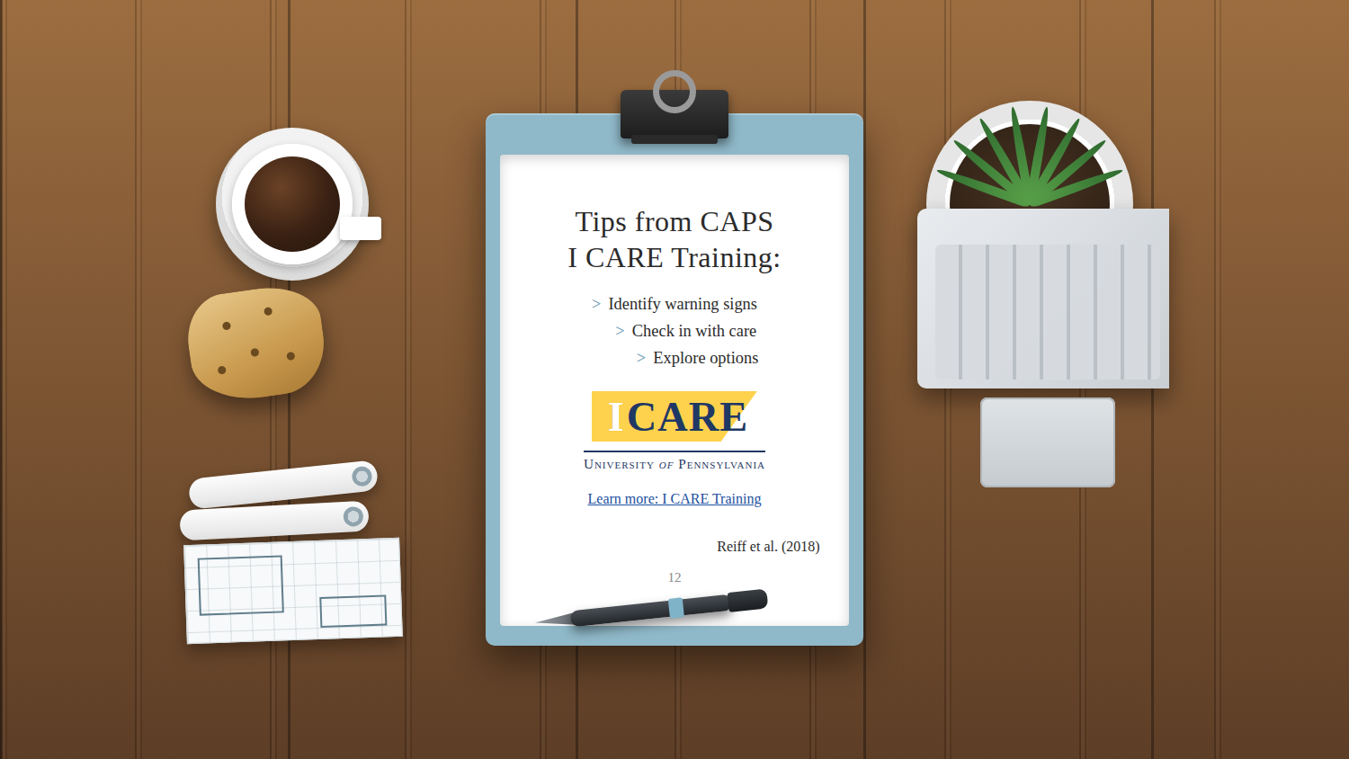Tips from CAPS
I CARE Training:
>Identify warning signs
>Check in with care
>Explore options
ICARE
University of Pennsylvania
Learn more: I CARE Training
Reiff et al. (2018)
12